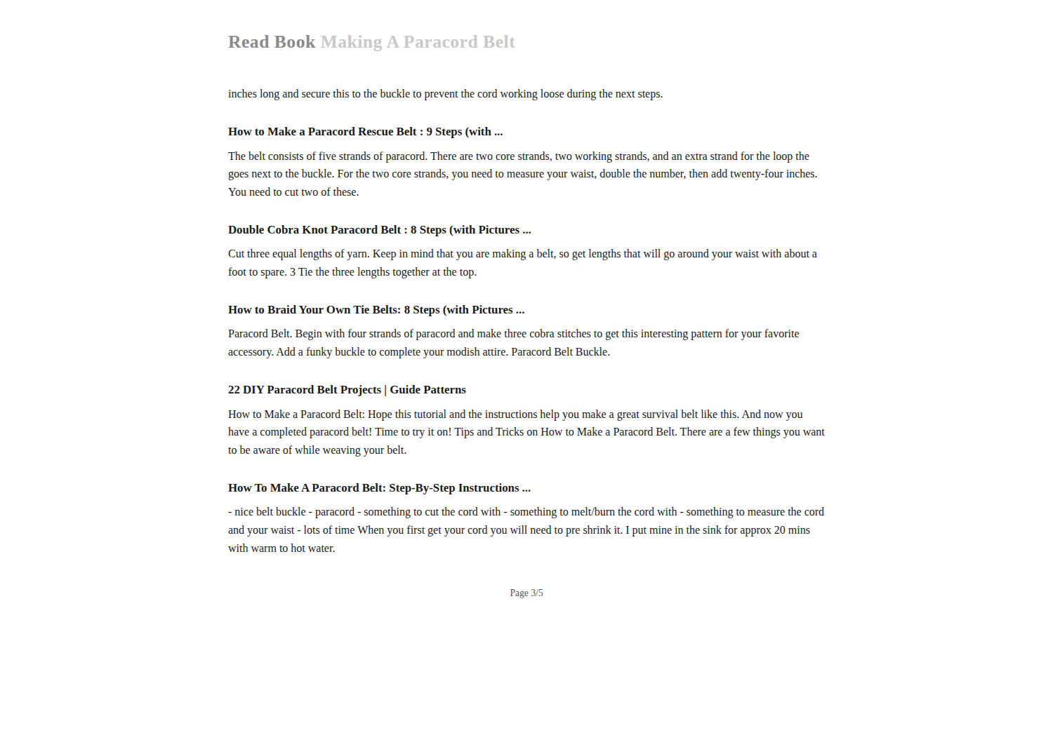Read Book Making A Paracord Belt
inches long and secure this to the buckle to prevent the cord working loose during the next steps.
How to Make a Paracord Rescue Belt : 9 Steps (with ...
The belt consists of five strands of paracord. There are two core strands, two working strands, and an extra strand for the loop the goes next to the buckle. For the two core strands, you need to measure your waist, double the number, then add twenty-four inches. You need to cut two of these.
Double Cobra Knot Paracord Belt : 8 Steps (with Pictures ...
Cut three equal lengths of yarn. Keep in mind that you are making a belt, so get lengths that will go around your waist with about a foot to spare. 3 Tie the three lengths together at the top.
How to Braid Your Own Tie Belts: 8 Steps (with Pictures ...
Paracord Belt. Begin with four strands of paracord and make three cobra stitches to get this interesting pattern for your favorite accessory. Add a funky buckle to complete your modish attire. Paracord Belt Buckle.
22 DIY Paracord Belt Projects | Guide Patterns
How to Make a Paracord Belt: Hope this tutorial and the instructions help you make a great survival belt like this. And now you have a completed paracord belt! Time to try it on! Tips and Tricks on How to Make a Paracord Belt. There are a few things you want to be aware of while weaving your belt.
How To Make A Paracord Belt: Step-By-Step Instructions ...
- nice belt buckle - paracord - something to cut the cord with - something to melt/burn the cord with - something to measure the cord and your waist - lots of time When you first get your cord you will need to pre shrink it. I put mine in the sink for approx 20 mins with warm to hot water.
Page 3/5